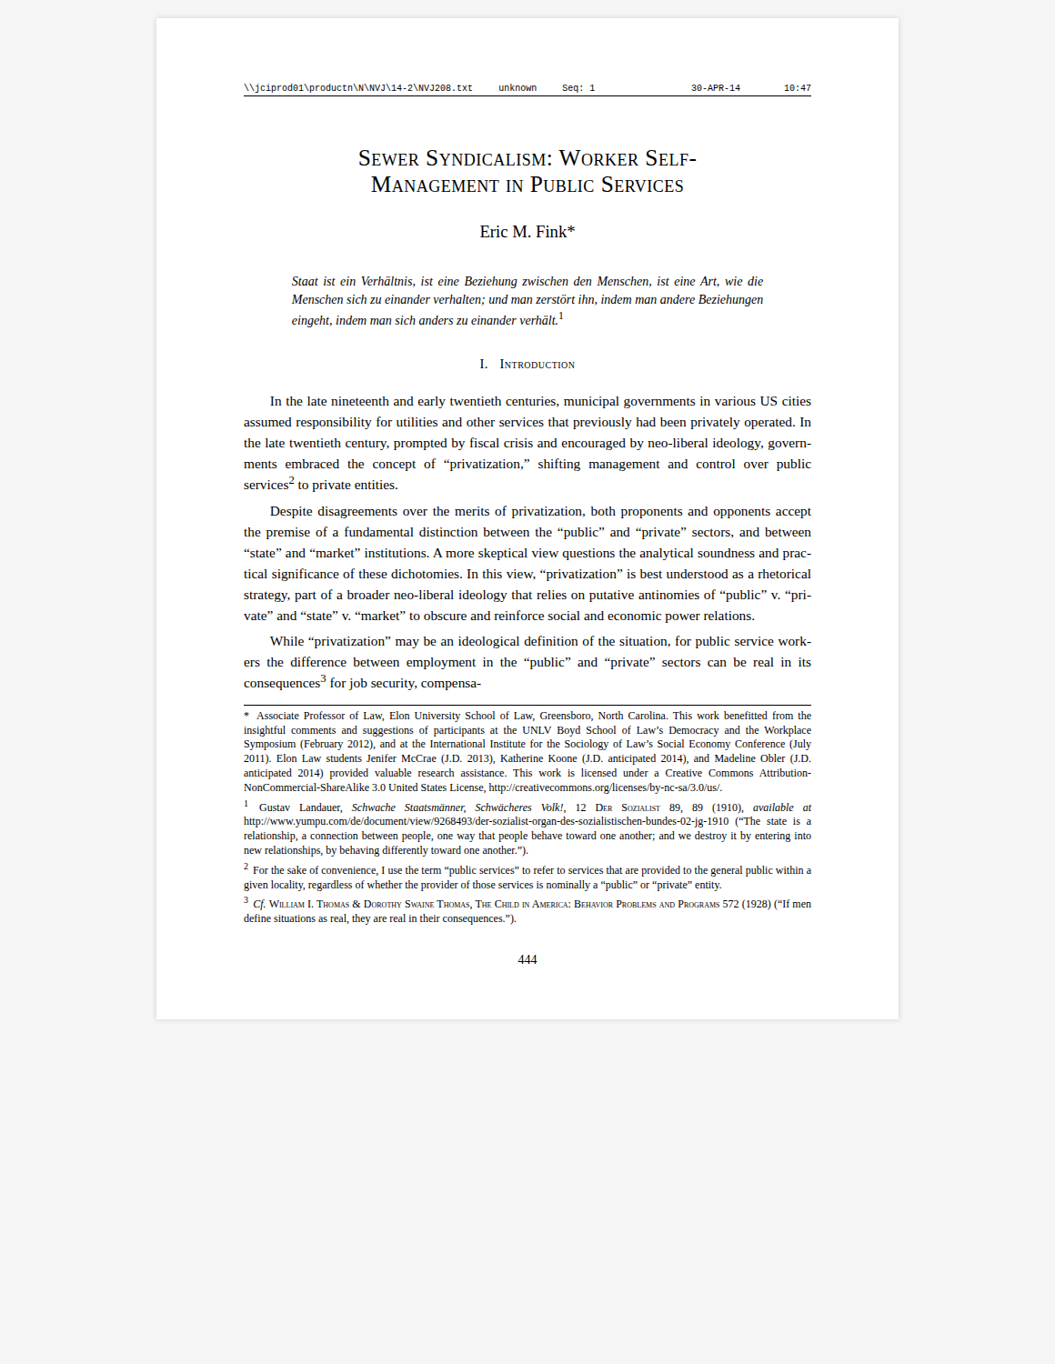\\jciprod01\productn\N\NVJ\14-2\NVJ208.txt unknown Seq: 1 30-APR-14 10:47
Sewer Syndicalism: Worker Self-
Management in Public Services
Eric M. Fink*
Staat ist ein Verhältnis, ist eine Beziehung zwischen den Menschen, ist eine Art, wie die Menschen sich zu einander verhalten; und man zerstört ihn, indem man andere Beziehungen eingeht, indem man sich anders zu einander verhält.1
I. Introduction
In the late nineteenth and early twentieth centuries, municipal governments in various US cities assumed responsibility for utilities and other services that previously had been privately operated. In the late twentieth century, prompted by fiscal crisis and encouraged by neo-liberal ideology, governments embraced the concept of “privatization,” shifting management and control over public services2 to private entities.
Despite disagreements over the merits of privatization, both proponents and opponents accept the premise of a fundamental distinction between the “public” and “private” sectors, and between “state” and “market” institutions. A more skeptical view questions the analytical soundness and practical significance of these dichotomies. In this view, “privatization” is best understood as a rhetorical strategy, part of a broader neo-liberal ideology that relies on putative antinomies of “public” v. “private” and “state” v. “market” to obscure and reinforce social and economic power relations.
While “privatization” may be an ideological definition of the situation, for public service workers the difference between employment in the “public” and “private” sectors can be real in its consequences3 for job security, compensa-
* Associate Professor of Law, Elon University School of Law, Greensboro, North Carolina. This work benefitted from the insightful comments and suggestions of participants at the UNLV Boyd School of Law’s Democracy and the Workplace Symposium (February 2012), and at the International Institute for the Sociology of Law’s Social Economy Conference (July 2011). Elon Law students Jenifer McCrae (J.D. 2013), Katherine Koone (J.D. anticipated 2014), and Madeline Obler (J.D. anticipated 2014) provided valuable research assistance. This work is licensed under a Creative Commons Attribution-NonCommercial-ShareAlike 3.0 United States License, http://creativecommons.org/licenses/by-nc-sa/3.0/us/.
1 Gustav Landauer, Schwache Staatsmänner, Schwächeres Volk!, 12 Der Sozialist 89, 89 (1910), available at http://www.yumpu.com/de/document/view/9268493/der-sozialist-organ-des-sozialistischen-bundes-02-jg-1910 (“The state is a relationship, a connection between people, one way that people behave toward one another; and we destroy it by entering into new relationships, by behaving differently toward one another.”).
2 For the sake of convenience, I use the term “public services” to refer to services that are provided to the general public within a given locality, regardless of whether the provider of those services is nominally a “public” or “private” entity.
3 Cf. William I. Thomas & Dorothy Swaine Thomas, The Child in America: Behavior Problems and Programs 572 (1928) (“If men define situations as real, they are real in their consequences.”).
444